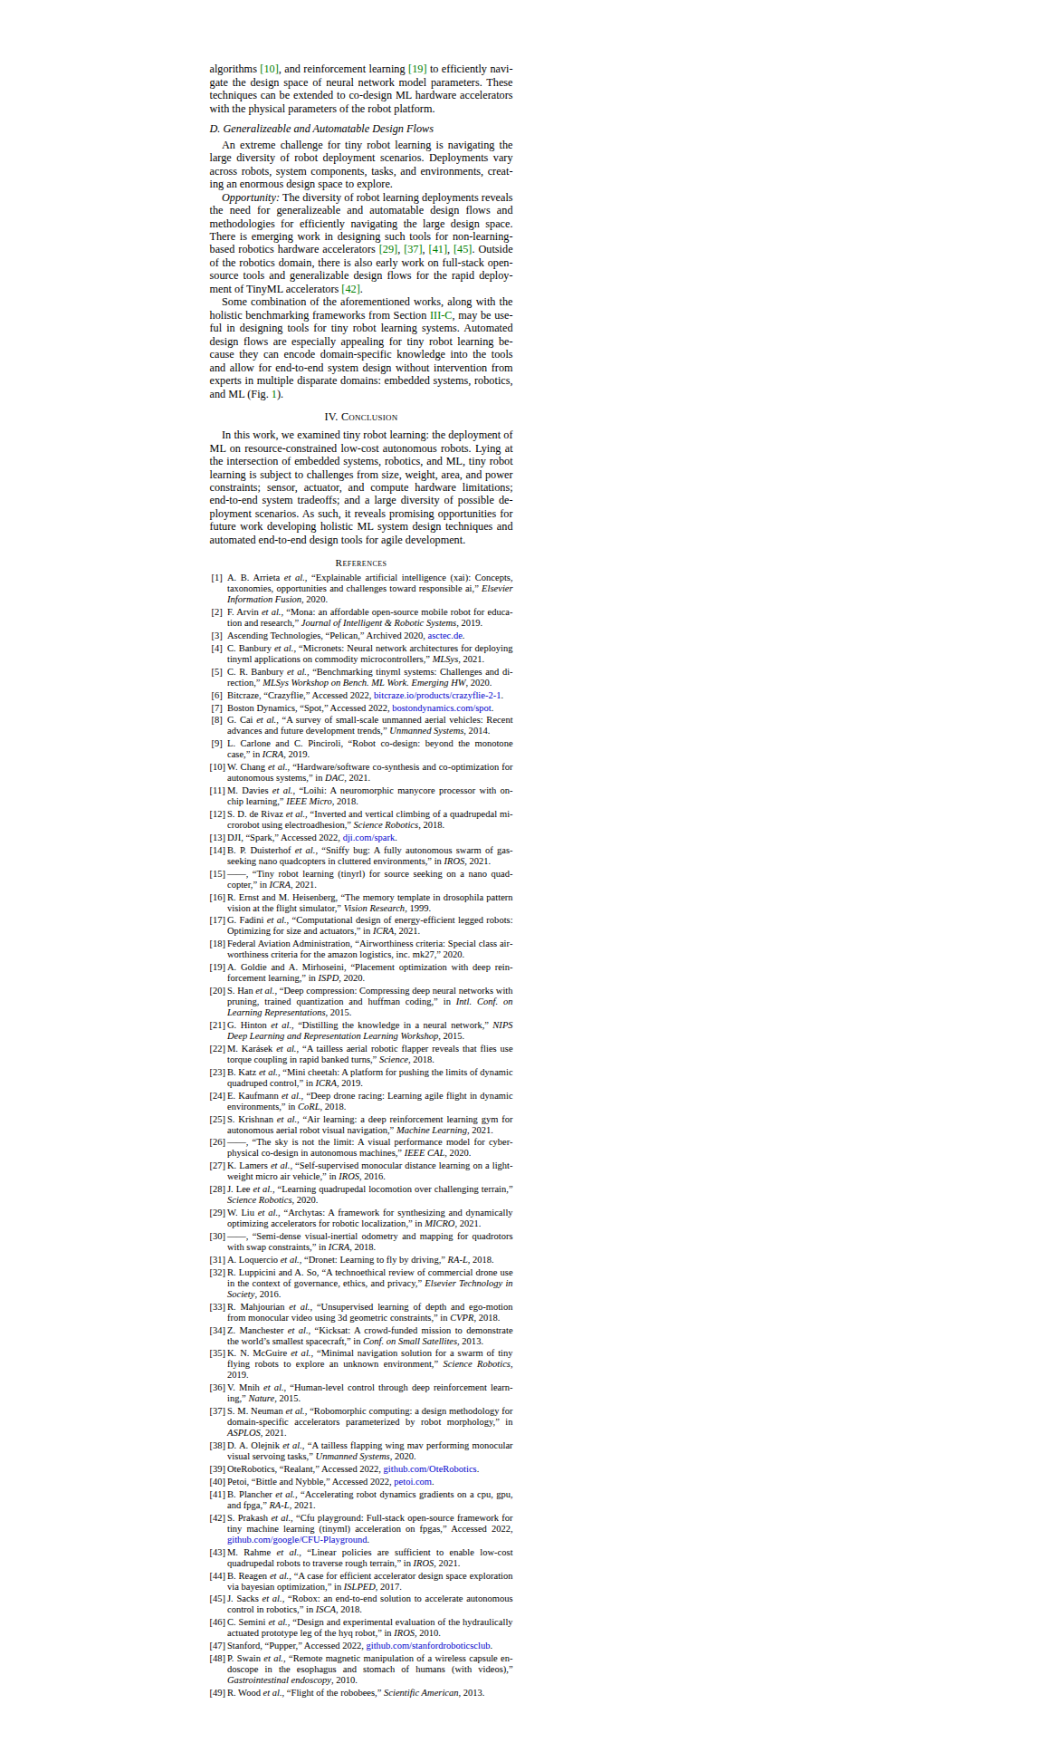algorithms [10], and reinforcement learning [19] to efficiently navigate the design space of neural network model parameters. These techniques can be extended to co-design ML hardware accelerators with the physical parameters of the robot platform.
D. Generalizeable and Automatable Design Flows
An extreme challenge for tiny robot learning is navigating the large diversity of robot deployment scenarios. Deployments vary across robots, system components, tasks, and environments, creating an enormous design space to explore.
Opportunity: The diversity of robot learning deployments reveals the need for generalizeable and automatable design flows and methodologies for efficiently navigating the large design space. There is emerging work in designing such tools for non-learning-based robotics hardware accelerators [29], [37], [41], [45]. Outside of the robotics domain, there is also early work on full-stack open-source tools and generalizable design flows for the rapid deployment of TinyML accelerators [42].
Some combination of the aforementioned works, along with the holistic benchmarking frameworks from Section III-C, may be useful in designing tools for tiny robot learning systems. Automated design flows are especially appealing for tiny robot learning because they can encode domain-specific knowledge into the tools and allow for end-to-end system design without intervention from experts in multiple disparate domains: embedded systems, robotics, and ML (Fig. 1).
IV. Conclusion
In this work, we examined tiny robot learning: the deployment of ML on resource-constrained low-cost autonomous robots. Lying at the intersection of embedded systems, robotics, and ML, tiny robot learning is subject to challenges from size, weight, area, and power constraints; sensor, actuator, and compute hardware limitations; end-to-end system tradeoffs; and a large diversity of possible deployment scenarios. As such, it reveals promising opportunities for future work developing holistic ML system design techniques and automated end-to-end design tools for agile development.
References
[1] A. B. Arrieta et al., “Explainable artificial intelligence (xai): Concepts, taxonomies, opportunities and challenges toward responsible ai,” Elsevier Information Fusion, 2020.
[2] F. Arvin et al., “Mona: an affordable open-source mobile robot for education and research,” Journal of Intelligent & Robotic Systems, 2019.
[3] Ascending Technologies, “Pelican,” Archived 2020, asctec.de.
[4] C. Banbury et al., “Micronets: Neural network architectures for deploying tinyml applications on commodity microcontrollers,” MLSys, 2021.
[5] C. R. Banbury et al., “Benchmarking tinyml systems: Challenges and direction,” MLSys Workshop on Bench. ML Work. Emerging HW, 2020.
[6] Bitcraze, “Crazyflie,” Accessed 2022, bitcraze.io/products/crazyflie-2-1.
[7] Boston Dynamics, “Spot,” Accessed 2022, bostondynamics.com/spot.
[8] G. Cai et al., “A survey of small-scale unmanned aerial vehicles: Recent advances and future development trends,” Unmanned Systems, 2014.
[9] L. Carlone and C. Pinciroli, “Robot co-design: beyond the monotone case,” in ICRA, 2019.
[10] W. Chang et al., “Hardware/software co-synthesis and co-optimization for autonomous systems,” in DAC, 2021.
[11] M. Davies et al., “Loihi: A neuromorphic manycore processor with on-chip learning,” IEEE Micro, 2018.
[12] S. D. de Rivaz et al., “Inverted and vertical climbing of a quadrupedal microrobot using electroadhesion,” Science Robotics, 2018.
[13] DJI, “Spark,” Accessed 2022, dji.com/spark.
[14] B. P. Duisterhof et al., “Sniffy bug: A fully autonomous swarm of gas-seeking nano quadcopters in cluttered environments,” in IROS, 2021.
[15]——, “Tiny robot learning (tinyrl) for source seeking on a nano quadcopter,” in ICRA, 2021.
[16] R. Ernst and M. Heisenberg, “The memory template in drosophila pattern vision at the flight simulator,” Vision Research, 1999.
[17] G. Fadini et al., “Computational design of energy-efficient legged robots: Optimizing for size and actuators,” in ICRA, 2021.
[18] Federal Aviation Administration, “Airworthiness criteria: Special class airworthiness criteria for the amazon logistics, inc. mk27,” 2020.
[19] A. Goldie and A. Mirhoseini, “Placement optimization with deep reinforcement learning,” in ISPD, 2020.
[20] S. Han et al., “Deep compression: Compressing deep neural networks with pruning, trained quantization and huffman coding,” in Intl. Conf. on Learning Representations, 2015.
[21] G. Hinton et al., “Distilling the knowledge in a neural network,” NIPS Deep Learning and Representation Learning Workshop, 2015.
[22] M. Karásek et al., “A tailless aerial robotic flapper reveals that flies use torque coupling in rapid banked turns,” Science, 2018.
[23] B. Katz et al., “Mini cheetah: A platform for pushing the limits of dynamic quadruped control,” in ICRA, 2019.
[24] E. Kaufmann et al., “Deep drone racing: Learning agile flight in dynamic environments,” in CoRL, 2018.
[25] S. Krishnan et al., “Air learning: a deep reinforcement learning gym for autonomous aerial robot visual navigation,” Machine Learning, 2021.
[26]——, “The sky is not the limit: A visual performance model for cyber-physical co-design in autonomous machines,” IEEE CAL, 2020.
[27] K. Lamers et al., “Self-supervised monocular distance learning on a lightweight micro air vehicle,” in IROS, 2016.
[28] J. Lee et al., “Learning quadrupedal locomotion over challenging terrain,” Science Robotics, 2020.
[29] W. Liu et al., “Archytas: A framework for synthesizing and dynamically optimizing accelerators for robotic localization,” in MICRO, 2021.
[30]——, “Semi-dense visual-inertial odometry and mapping for quadrotors with swap constraints,” in ICRA, 2018.
[31] A. Loquercio et al., “Dronet: Learning to fly by driving,” RA-L, 2018.
[32] R. Luppicini and A. So, “A technoethical review of commercial drone use in the context of governance, ethics, and privacy,” Elsevier Technology in Society, 2016.
[33] R. Mahjourian et al., “Unsupervised learning of depth and ego-motion from monocular video using 3d geometric constraints,” in CVPR, 2018.
[34] Z. Manchester et al., “Kicksat: A crowd-funded mission to demonstrate the world’s smallest spacecraft,” in Conf. on Small Satellites, 2013.
[35] K. N. McGuire et al., “Minimal navigation solution for a swarm of tiny flying robots to explore an unknown environment,” Science Robotics, 2019.
[36] V. Mnih et al., “Human-level control through deep reinforcement learning,” Nature, 2015.
[37] S. M. Neuman et al., “Robomorphic computing: a design methodology for domain-specific accelerators parameterized by robot morphology,” in ASPLOS, 2021.
[38] D. A. Olejnik et al., “A tailless flapping wing mav performing monocular visual servoing tasks,” Unmanned Systems, 2020.
[39] OteRobotics, “Realant,” Accessed 2022, github.com/OteRobotics.
[40] Petoi, “Bittle and Nybble,” Accessed 2022, petoi.com.
[41] B. Plancher et al., “Accelerating robot dynamics gradients on a cpu, gpu, and fpga,” RA-L, 2021.
[42] S. Prakash et al., “Cfu playground: Full-stack open-source framework for tiny machine learning (tinyml) acceleration on fpgas,” Accessed 2022, github.com/google/CFU-Playground.
[43] M. Rahme et al., “Linear policies are sufficient to enable low-cost quadrupedal robots to traverse rough terrain,” in IROS, 2021.
[44] B. Reagen et al., “A case for efficient accelerator design space exploration via bayesian optimization,” in ISLPED, 2017.
[45] J. Sacks et al., “Robox: an end-to-end solution to accelerate autonomous control in robotics,” in ISCA, 2018.
[46] C. Semini et al., “Design and experimental evaluation of the hydraulically actuated prototype leg of the hyq robot,” in IROS, 2010.
[47] Stanford, “Pupper,” Accessed 2022, github.com/stanfordroboticsclub.
[48] P. Swain et al., “Remote magnetic manipulation of a wireless capsule endoscope in the esophagus and stomach of humans (with videos),” Gastrointestinal endoscopy, 2010.
[49] R. Wood et al., “Flight of the robobees,” Scientific American, 2013.